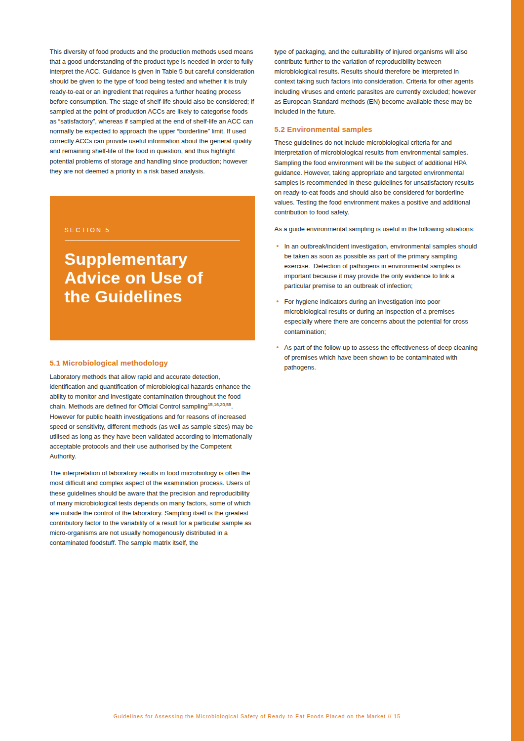This diversity of food products and the production methods used means that a good understanding of the product type is needed in order to fully interpret the ACC. Guidance is given in Table 5 but careful consideration should be given to the type of food being tested and whether it is truly ready-to-eat or an ingredient that requires a further heating process before consumption. The stage of shelf-life should also be considered; if sampled at the point of production ACCs are likely to categorise foods as “satisfactory”, whereas if sampled at the end of shelf-life an ACC can normally be expected to approach the upper “borderline” limit. If used correctly ACCs can provide useful information about the general quality and remaining shelf-life of the food in question, and thus highlight potential problems of storage and handling since production; however they are not deemed a priority in a risk based analysis.
Section 5
Supplementary
Advice on Use of
the Guidelines
5.1 Microbiological methodology
Laboratory methods that allow rapid and accurate detection, identification and quantification of microbiological hazards enhance the ability to monitor and investigate contamination throughout the food chain. Methods are defined for Official Control sampling15,16,20,59. However for public health investigations and for reasons of increased speed or sensitivity, different methods (as well as sample sizes) may be utilised as long as they have been validated according to internationally acceptable protocols and their use authorised by the Competent Authority.
The interpretation of laboratory results in food microbiology is often the most difficult and complex aspect of the examination process. Users of these guidelines should be aware that the precision and reproducibility of many microbiological tests depends on many factors, some of which are outside the control of the laboratory. Sampling itself is the greatest contributory factor to the variability of a result for a particular sample as micro-organisms are not usually homogenously distributed in a contaminated foodstuff. The sample matrix itself, the
type of packaging, and the culturability of injured organisms will also contribute further to the variation of reproducibility between microbiological results. Results should therefore be interpreted in context taking such factors into consideration. Criteria for other agents including viruses and enteric parasites are currently excluded; however as European Standard methods (EN) become available these may be included in the future.
5.2 Environmental samples
These guidelines do not include microbiological criteria for and interpretation of microbiological results from environmental samples. Sampling the food environment will be the subject of additional HPA guidance. However, taking appropriate and targeted environmental samples is recommended in these guidelines for unsatisfactory results on ready-to-eat foods and should also be considered for borderline values. Testing the food environment makes a positive and additional contribution to food safety.
As a guide environmental sampling is useful in the following situations:
In an outbreak/incident investigation, environmental samples should be taken as soon as possible as part of the primary sampling exercise. Detection of pathogens in environmental samples is important because it may provide the only evidence to link a particular premise to an outbreak of infection;
For hygiene indicators during an investigation into poor microbiological results or during an inspection of a premises especially where there are concerns about the potential for cross contamination;
As part of the follow-up to assess the effectiveness of deep cleaning of premises which have been shown to be contaminated with pathogens.
Guidelines for Assessing the Microbiological Safety of Ready-to-Eat Foods Placed on the Market // 15